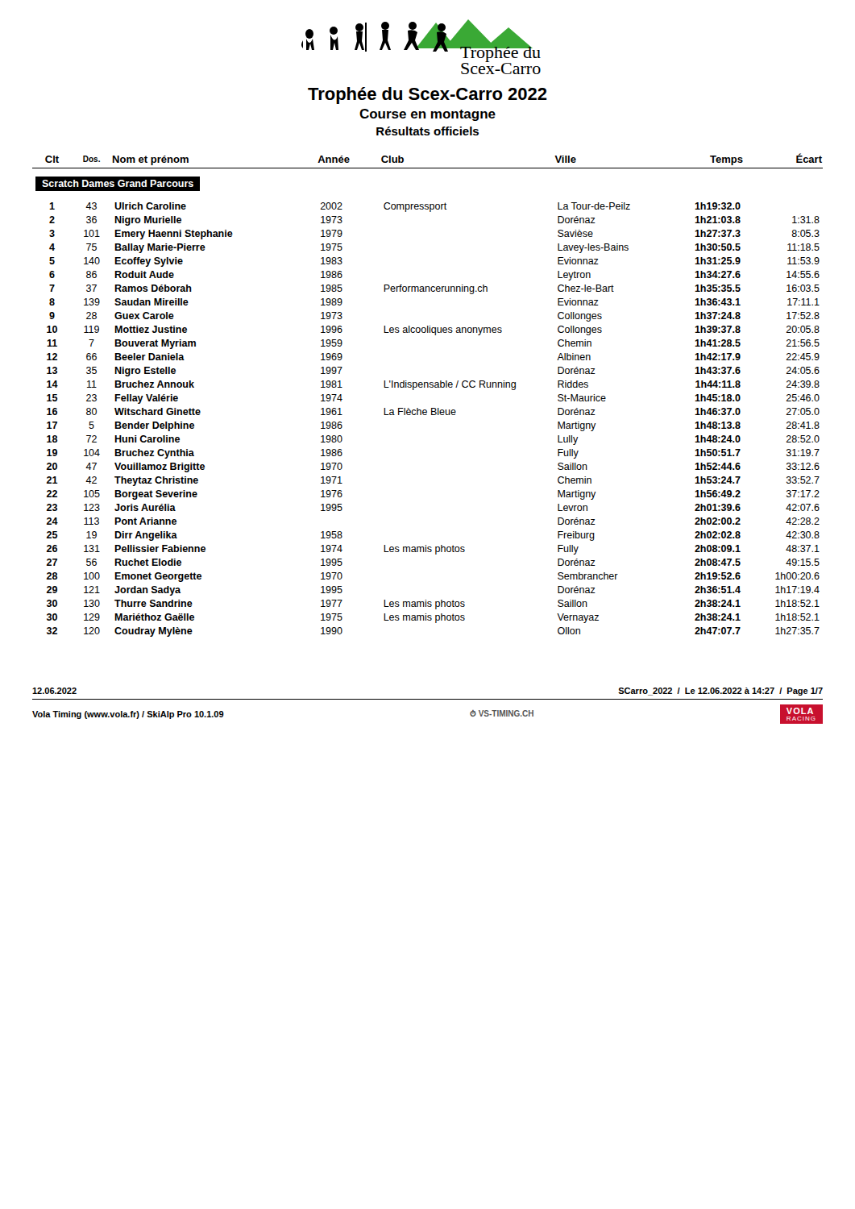Trophée du Scex-Carro
Trophée du Scex-Carro 2022
Course en montagne
Résultats officiels
| Clt | Dos. | Nom et prénom | Année | Club | Ville | Temps | Écart |
| --- | --- | --- | --- | --- | --- | --- | --- |
| Scratch Dames Grand Parcours |
| 1 | 43 | Ulrich Caroline | 2002 | Compressport | La Tour-de-Peilz | 1h19:32.0 | |
| 2 | 36 | Nigro Murielle | 1973 | | Dorénaz | 1h21:03.8 | 1:31.8 |
| 3 | 101 | Emery Haenni Stephanie | 1979 | | Savièse | 1h27:37.3 | 8:05.3 |
| 4 | 75 | Ballay Marie-Pierre | 1975 | | Lavey-les-Bains | 1h30:50.5 | 11:18.5 |
| 5 | 140 | Ecoffey Sylvie | 1983 | | Evionnaz | 1h31:25.9 | 11:53.9 |
| 6 | 86 | Roduit Aude | 1986 | | Leytron | 1h34:27.6 | 14:55.6 |
| 7 | 37 | Ramos Déborah | 1985 | Performancerunning.ch | Chez-le-Bart | 1h35:35.5 | 16:03.5 |
| 8 | 139 | Saudan Mireille | 1989 | | Evionnaz | 1h36:43.1 | 17:11.1 |
| 9 | 28 | Guex Carole | 1973 | | Collonges | 1h37:24.8 | 17:52.8 |
| 10 | 119 | Mottiez Justine | 1996 | Les alcooliques anonymes | Collonges | 1h39:37.8 | 20:05.8 |
| 11 | 7 | Bouverat Myriam | 1959 | | Chemin | 1h41:28.5 | 21:56.5 |
| 12 | 66 | Beeler Daniela | 1969 | | Albinen | 1h42:17.9 | 22:45.9 |
| 13 | 35 | Nigro Estelle | 1997 | | Dorénaz | 1h43:37.6 | 24:05.6 |
| 14 | 11 | Bruchez Annouk | 1981 | L'Indispensable / CC Running | Riddes | 1h44:11.8 | 24:39.8 |
| 15 | 23 | Fellay Valérie | 1974 | | St-Maurice | 1h45:18.0 | 25:46.0 |
| 16 | 80 | Witschard Ginette | 1961 | La Flèche Bleue | Dorénaz | 1h46:37.0 | 27:05.0 |
| 17 | 5 | Bender Delphine | 1986 | | Martigny | 1h48:13.8 | 28:41.8 |
| 18 | 72 | Huni Caroline | 1980 | | Lully | 1h48:24.0 | 28:52.0 |
| 19 | 104 | Bruchez Cynthia | 1986 | | Fully | 1h50:51.7 | 31:19.7 |
| 20 | 47 | Vouillamoz Brigitte | 1970 | | Saillon | 1h52:44.6 | 33:12.6 |
| 21 | 42 | Theytaz Christine | 1971 | | Chemin | 1h53:24.7 | 33:52.7 |
| 22 | 105 | Borgeat Severine | 1976 | | Martigny | 1h56:49.2 | 37:17.2 |
| 23 | 123 | Joris Aurélia | 1995 | | Levron | 2h01:39.6 | 42:07.6 |
| 24 | 113 | Pont Arianne | | | Dorénaz | 2h02:00.2 | 42:28.2 |
| 25 | 19 | Dirr Angelika | 1958 | | Freiburg | 2h02:02.8 | 42:30.8 |
| 26 | 131 | Pellissier Fabienne | 1974 | Les mamis photos | Fully | 2h08:09.1 | 48:37.1 |
| 27 | 56 | Ruchet Elodie | 1995 | | Dorénaz | 2h08:47.5 | 49:15.5 |
| 28 | 100 | Emonet Georgette | 1970 | | Sembrancher | 2h19:52.6 | 1h00:20.6 |
| 29 | 121 | Jordan Sadya | 1995 | | Dorénaz | 2h36:51.4 | 1h17:19.4 |
| 30 | 130 | Thurre Sandrine | 1977 | Les mamis photos | Saillon | 2h38:24.1 | 1h18:52.1 |
| 30 | 129 | Mariéthoz Gaëlle | 1975 | Les mamis photos | Vernayaz | 2h38:24.1 | 1h18:52.1 |
| 32 | 120 | Coudray Mylène | 1990 | | Ollon | 2h47:07.7 | 1h27:35.7 |
12.06.2022 SCarro_2022 / Le 12.06.2022 à 14:27 / Page 1/7
Vola Timing (www.vola.fr) / SkiAlp Pro 10.1.09 ⏱ VS-TIMING.CH VOLARACING